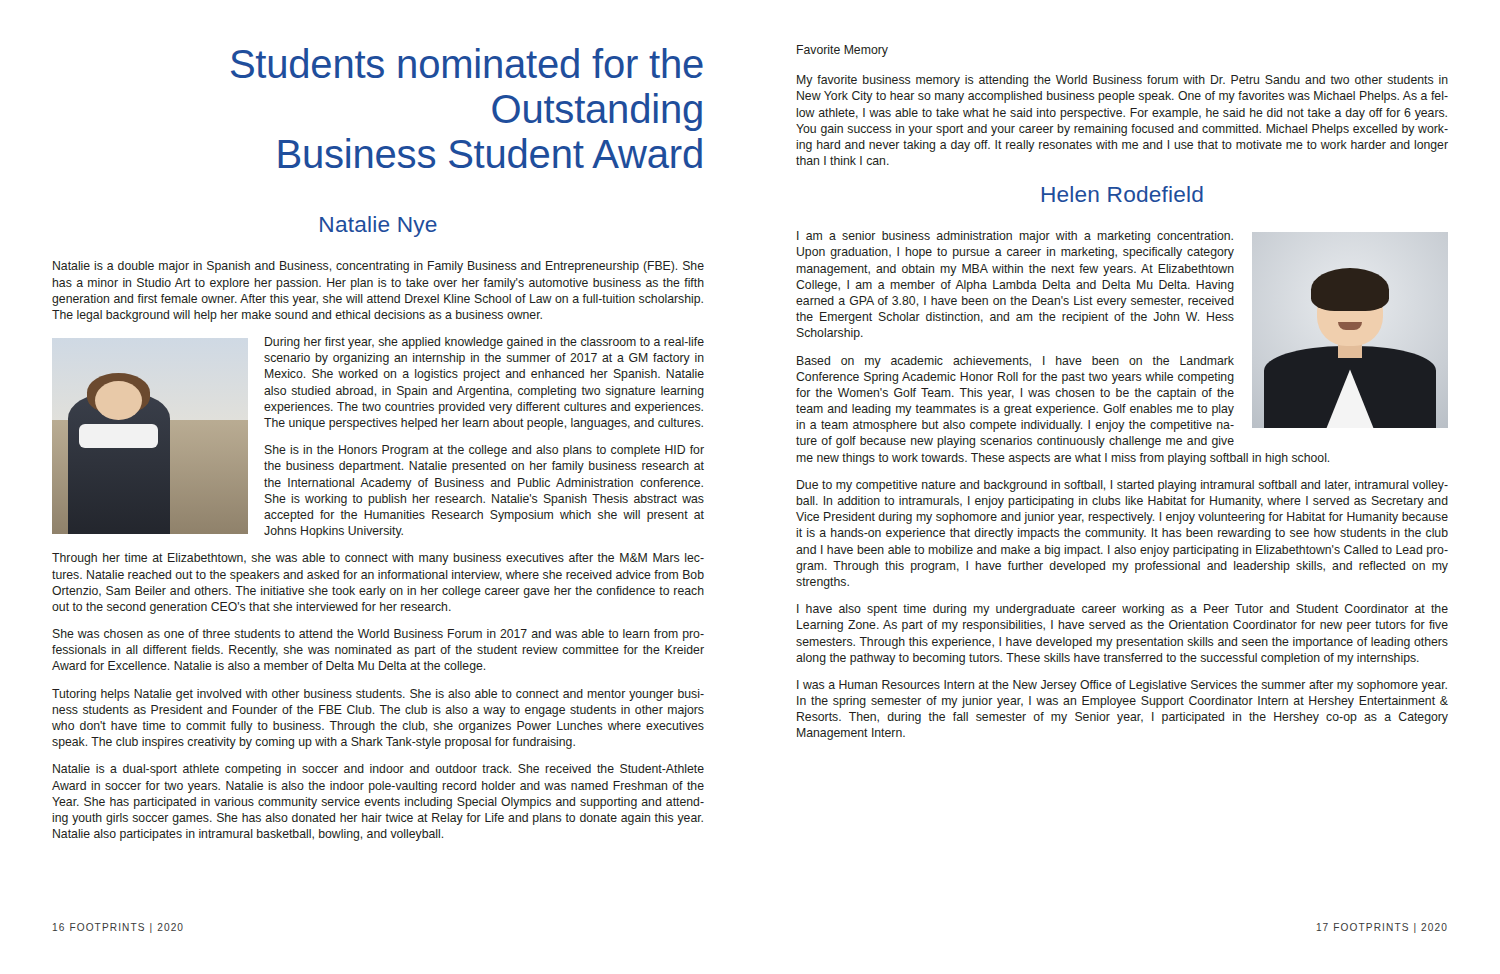Students nominated for the Outstanding
Business Student Award
Natalie Nye
Natalie is a double major in Spanish and Business, concentrating in Family Business and Entrepreneurship (FBE). She has a minor in Studio Art to explore her passion. Her plan is to take over her family's automotive business as the fifth generation and first female owner. After this year, she will attend Drexel Kline School of Law on a full-tuition scholarship. The legal background will help her make sound and ethical decisions as a business owner.
During her first year, she applied knowledge gained in the classroom to a real-life scenario by organizing an internship in the summer of 2017 at a GM factory in Mexico. She worked on a logistics project and enhanced her Spanish. Natalie also studied abroad, in Spain and Argentina, completing two signature learning experiences. The two countries provided very different cultures and experiences. The unique perspectives helped her learn about people, languages, and cultures.
She is in the Honors Program at the college and also plans to complete HID for the business department. Natalie presented on her family business research at the International Academy of Business and Public Administration conference. She is working to publish her research. Natalie's Spanish Thesis abstract was accepted for the Humanities Research Symposium which she will present at Johns Hopkins University.
Through her time at Elizabethtown, she was able to connect with many business executives after the M&M Mars lectures. Natalie reached out to the speakers and asked for an informational interview, where she received advice from Bob Ortenzio, Sam Beiler and others. The initiative she took early on in her college career gave her the confidence to reach out to the second generation CEO's that she interviewed for her research.
She was chosen as one of three students to attend the World Business Forum in 2017 and was able to learn from professionals in all different fields. Recently, she was nominated as part of the student review committee for the Kreider Award for Excellence. Natalie is also a member of Delta Mu Delta at the college.
Tutoring helps Natalie get involved with other business students. She is also able to connect and mentor younger business students as President and Founder of the FBE Club. The club is also a way to engage students in other majors who don't have time to commit fully to business. Through the club, she organizes Power Lunches where executives speak. The club inspires creativity by coming up with a Shark Tank-style proposal for fundraising.
Natalie is a dual-sport athlete competing in soccer and indoor and outdoor track. She received the Student-Athlete Award in soccer for two years. Natalie is also the indoor pole-vaulting record holder and was named Freshman of the Year. She has participated in various community service events including Special Olympics and supporting and attending youth girls soccer games. She has also donated her hair twice at Relay for Life and plans to donate again this year. Natalie also participates in intramural basketball, bowling, and volleyball.
16 FOOTPRINTS | 2020
Favorite Memory
My favorite business memory is attending the World Business forum with Dr. Petru Sandu and two other students in New York City to hear so many accomplished business people speak. One of my favorites was Michael Phelps. As a fellow athlete, I was able to take what he said into perspective. For example, he said he did not take a day off for 6 years. You gain success in your sport and your career by remaining focused and committed. Michael Phelps excelled by working hard and never taking a day off. It really resonates with me and I use that to motivate me to work harder and longer than I think I can.
Helen Rodefield
I am a senior business administration major with a marketing concentration. Upon graduation, I hope to pursue a career in marketing, specifically category management, and obtain my MBA within the next few years. At Elizabethtown College, I am a member of Alpha Lambda Delta and Delta Mu Delta. Having earned a GPA of 3.80, I have been on the Dean's List every semester, received the Emergent Scholar distinction, and am the recipient of the John W. Hess Scholarship.
Based on my academic achievements, I have been on the Landmark Conference Spring Academic Honor Roll for the past two years while competing for the Women's Golf Team. This year, I was chosen to be the captain of the team and leading my teammates is a great experience. Golf enables me to play in a team atmosphere but also compete individually. I enjoy the competitive nature of golf because new playing scenarios continuously challenge me and give me new things to work towards. These aspects are what I miss from playing softball in high school.
Due to my competitive nature and background in softball, I started playing intramural softball and later, intramural volleyball. In addition to intramurals, I enjoy participating in clubs like Habitat for Humanity, where I served as Secretary and Vice President during my sophomore and junior year, respectively. I enjoy volunteering for Habitat for Humanity because it is a hands-on experience that directly impacts the community. It has been rewarding to see how students in the club and I have been able to mobilize and make a big impact. I also enjoy participating in Elizabethtown's Called to Lead program. Through this program, I have further developed my professional and leadership skills, and reflected on my strengths.
I have also spent time during my undergraduate career working as a Peer Tutor and Student Coordinator at the Learning Zone. As part of my responsibilities, I have served as the Orientation Coordinator for new peer tutors for five semesters. Through this experience, I have developed my presentation skills and seen the importance of leading others along the pathway to becoming tutors. These skills have transferred to the successful completion of my internships.
I was a Human Resources Intern at the New Jersey Office of Legislative Services the summer after my sophomore year. In the spring semester of my junior year, I was an Employee Support Coordinator Intern at Hershey Entertainment & Resorts. Then, during the fall semester of my Senior year, I participated in the Hershey co-op as a Category Management Intern.
17 FOOTPRINTS | 2020